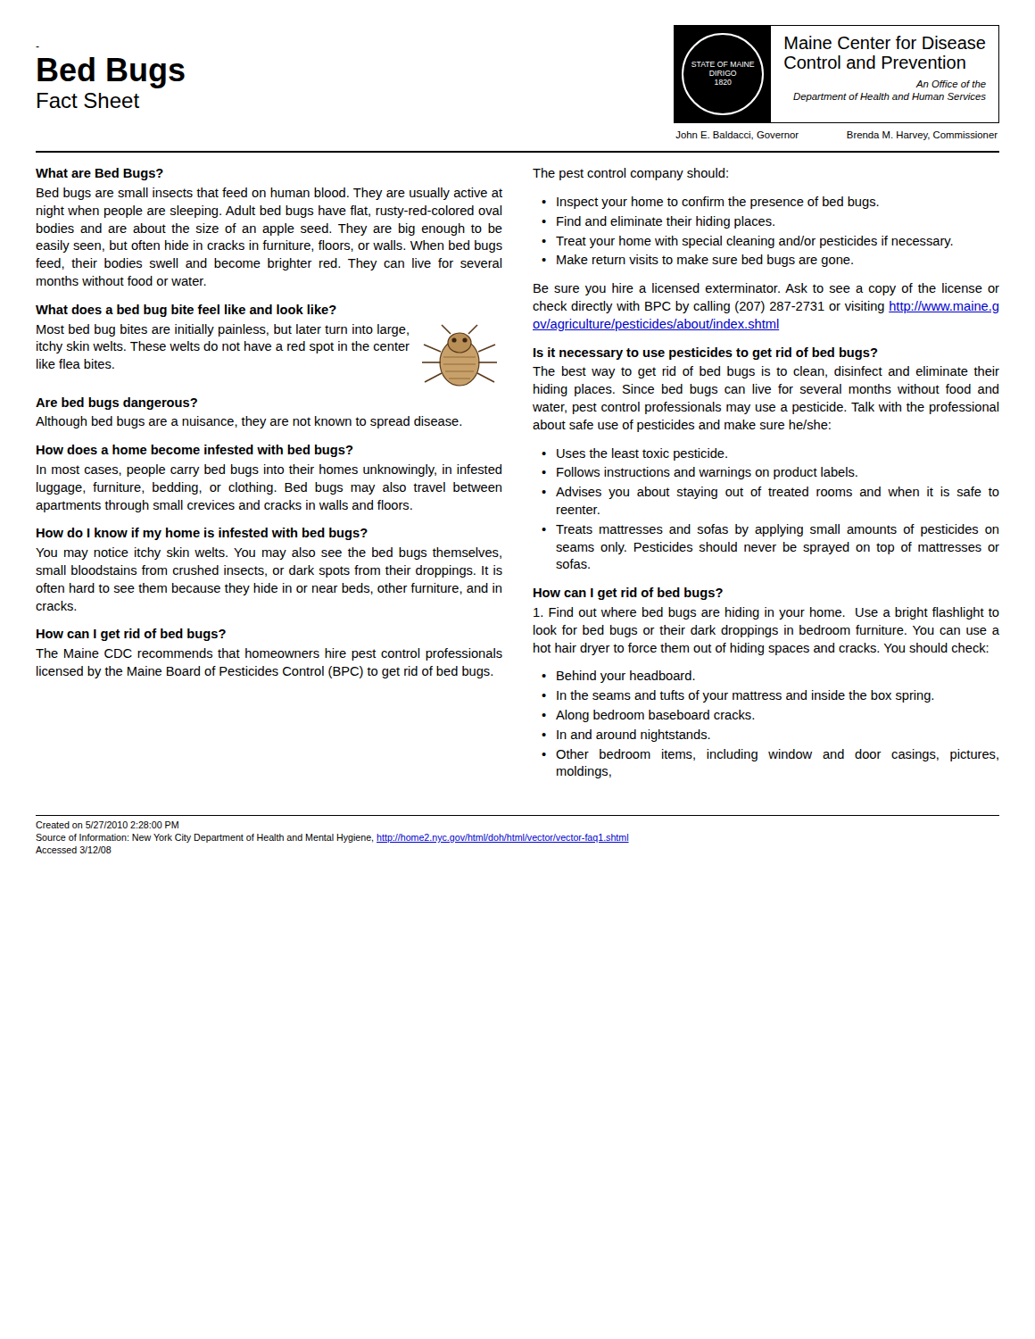-
Bed Bugs
Fact Sheet
STATE OF MAINE
DIRIGO
1820
Maine Center for Disease
Control and Prevention
An Office of the
Department of Health and Human Services
John E. Baldacci, Governor Brenda M. Harvey, Commissioner
What are Bed Bugs?
Bed bugs are small insects that feed on human blood. They are usually active at night when people are sleeping. Adult bed bugs have flat, rusty-red-colored oval bodies and are about the size of an apple seed. They are big enough to be easily seen, but often hide in cracks in furniture, floors, or walls. When bed bugs feed, their bodies swell and become brighter red. They can live for several months without food or water.
What does a bed bug bite feel like and look like?
Most bed bug bites are initially painless, but later turn into large, itchy skin welts. These welts do not have a red spot in the center like flea bites.
Are bed bugs dangerous?
Although bed bugs are a nuisance, they are not known to spread disease.
How does a home become infested with bed bugs?
In most cases, people carry bed bugs into their homes unknowingly, in infested luggage, furniture, bedding, or clothing. Bed bugs may also travel between apartments through small crevices and cracks in walls and floors.
How do I know if my home is infested with bed bugs?
You may notice itchy skin welts. You may also see the bed bugs themselves, small bloodstains from crushed insects, or dark spots from their droppings. It is often hard to see them because they hide in or near beds, other furniture, and in cracks.
How can I get rid of bed bugs?
The Maine CDC recommends that homeowners hire pest control professionals licensed by the Maine Board of Pesticides Control (BPC) to get rid of bed bugs.
The pest control company should:
Inspect your home to confirm the presence of bed bugs.
Find and eliminate their hiding places.
Treat your home with special cleaning and/or pesticides if necessary.
Make return visits to make sure bed bugs are gone.
Be sure you hire a licensed exterminator. Ask to see a copy of the license or check directly with BPC by calling (207) 287-2731 or visiting http://www.maine.gov/agriculture/pesticides/about/index.shtml
Is it necessary to use pesticides to get rid of bed bugs?
The best way to get rid of bed bugs is to clean, disinfect and eliminate their hiding places. Since bed bugs can live for several months without food and water, pest control professionals may use a pesticide. Talk with the professional about safe use of pesticides and make sure he/she:
Uses the least toxic pesticide.
Follows instructions and warnings on product labels.
Advises you about staying out of treated rooms and when it is safe to reenter.
Treats mattresses and sofas by applying small amounts of pesticides on seams only. Pesticides should never be sprayed on top of mattresses or sofas.
How can I get rid of bed bugs?
1. Find out where bed bugs are hiding in your home. Use a bright flashlight to look for bed bugs or their dark droppings in bedroom furniture. You can use a hot hair dryer to force them out of hiding spaces and cracks. You should check:
Behind your headboard.
In the seams and tufts of your mattress and inside the box spring.
Along bedroom baseboard cracks.
In and around nightstands.
Other bedroom items, including window and door casings, pictures, moldings,
Created on 5/27/2010 2:28:00 PM
Source of Information: New York City Department of Health and Mental Hygiene, http://home2.nyc.gov/html/doh/html/vector/vector-faq1.shtml
Accessed 3/12/08